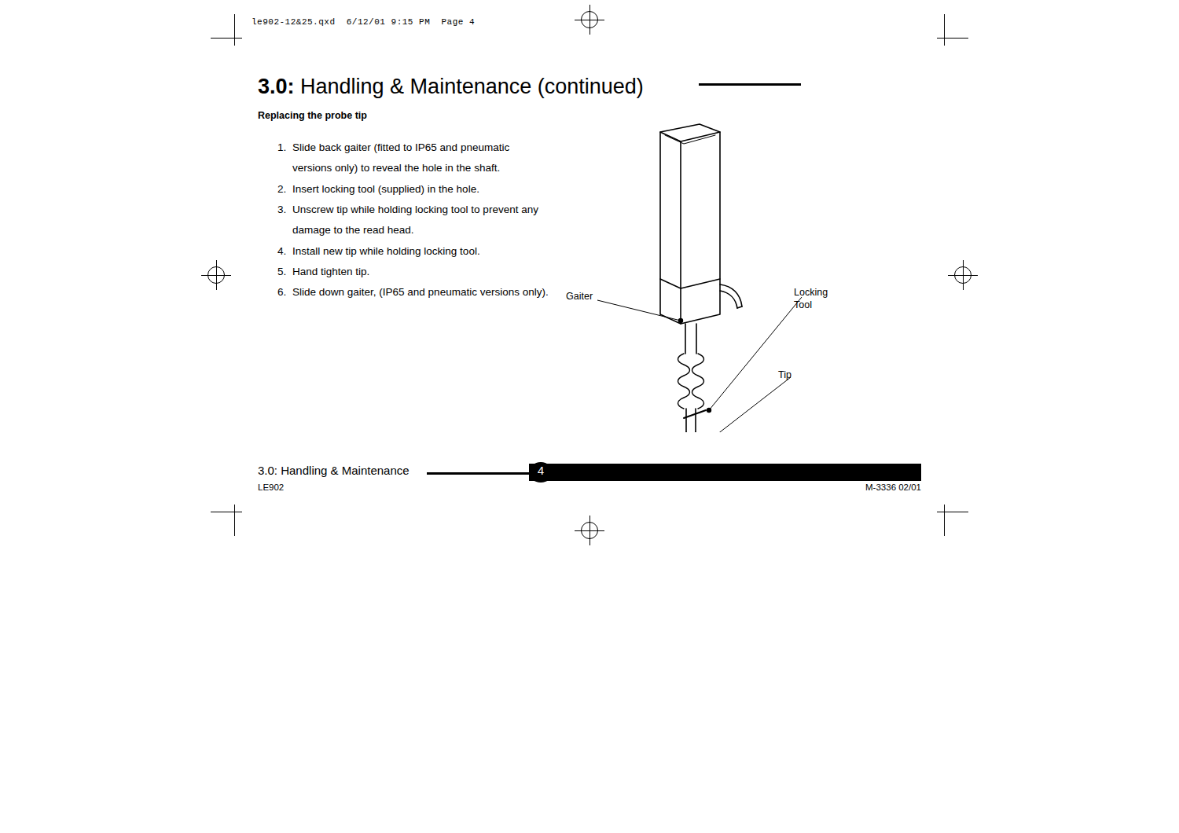le902-12&25.qxd 6/12/01 9:15 PM Page 4
3.0: Handling & Maintenance (continued)
Replacing the probe tip
Slide back gaiter (fitted to IP65 and pneumatic versions only) to reveal the hole in the shaft.
Insert locking tool (supplied) in the hole.
Unscrew tip while holding locking tool to prevent any damage to the read head.
Install new tip while holding locking tool.
Hand tighten tip.
Slide down gaiter, (IP65 and pneumatic versions only).
Gaiter
Locking
Tool
Tip
3.0: Handling & Maintenance
4
LE902
M-3336 02/01